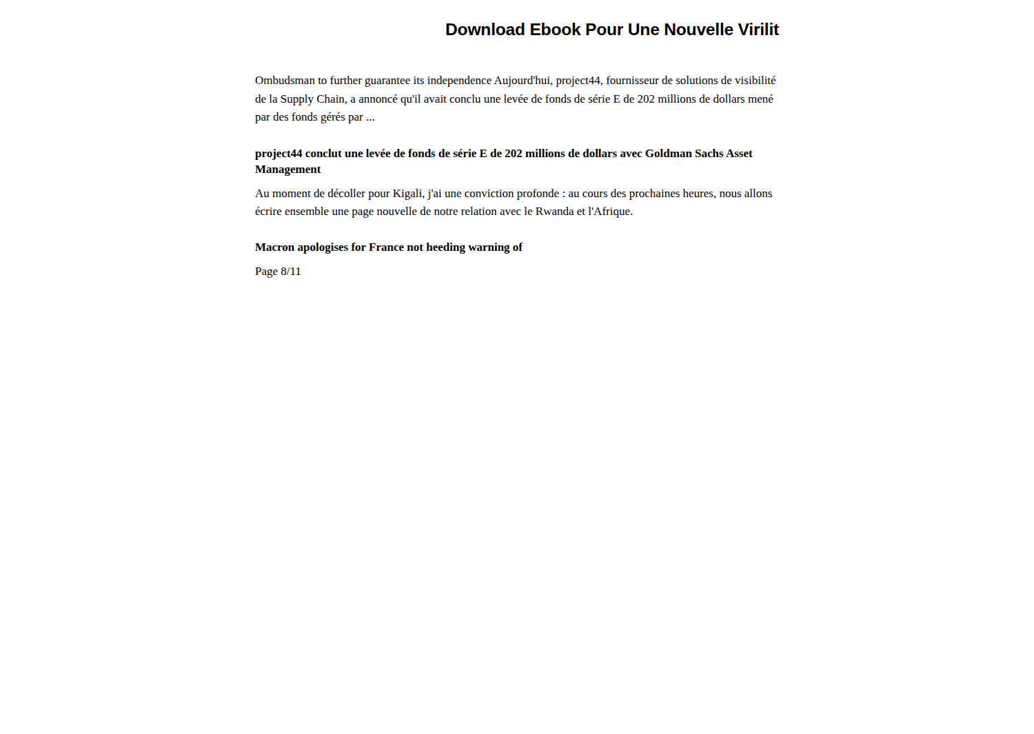Download Ebook Pour Une Nouvelle Virilit
Ombudsman to further guarantee its independence Aujourd'hui, project44, fournisseur de solutions de visibilité de la Supply Chain, a annoncé qu'il avait conclu une levée de fonds de série E de 202 millions de dollars mené par des fonds gérés par ...
project44 conclut une levée de fonds de série E de 202 millions de dollars avec Goldman Sachs Asset Management
Au moment de décoller pour Kigali, j'ai une conviction profonde : au cours des prochaines heures, nous allons écrire ensemble une page nouvelle de notre relation avec le Rwanda et l'Afrique.
Macron apologises for France not heeding warning of
Page 8/11